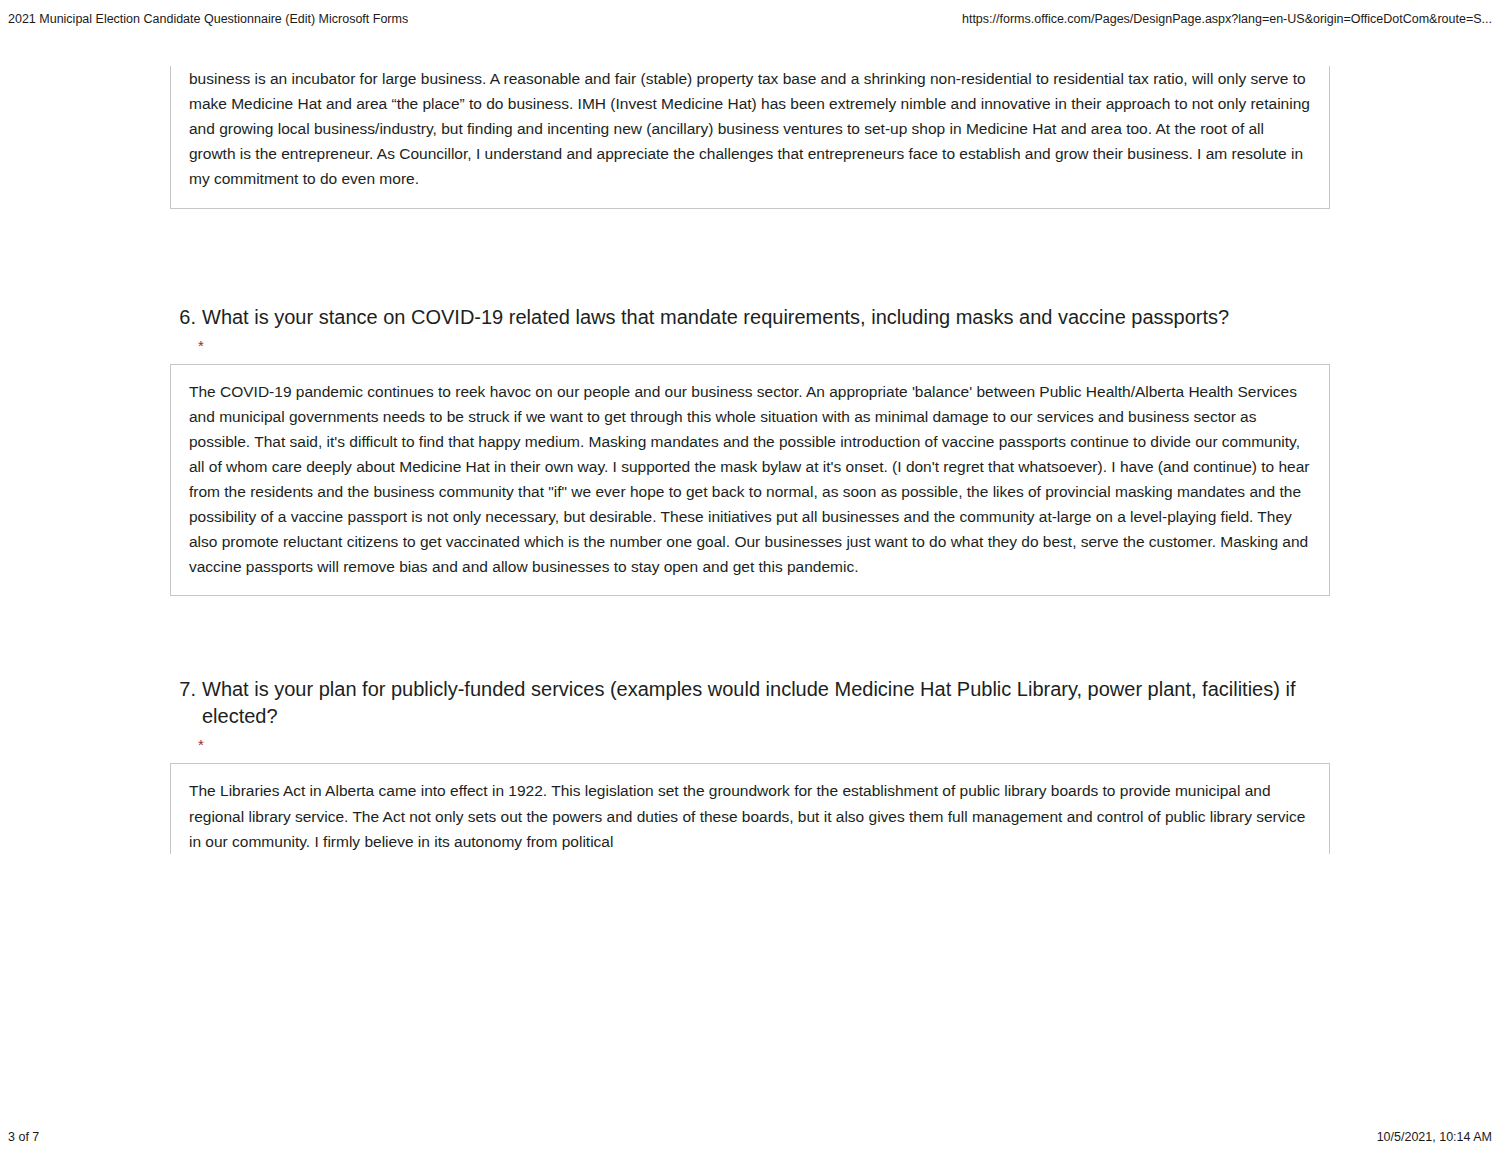2021 Municipal Election Candidate Questionnaire (Edit) Microsoft Forms
https://forms.office.com/Pages/DesignPage.aspx?lang=en-US&origin=OfficeDotCom&route=S...
business is an incubator for large business. A reasonable and fair (stable) property tax base and a shrinking non-residential to residential tax ratio, will only serve to make Medicine Hat and area “the place” to do business. IMH (Invest Medicine Hat) has been extremely nimble and innovative in their approach to not only retaining and growing local business/industry, but finding and incenting new (ancillary) business ventures to set-up shop in Medicine Hat and area too. At the root of all growth is the entrepreneur. As Councillor, I understand and appreciate the challenges that entrepreneurs face to establish and grow their business. I am resolute in my commitment to do even more.
6.
What is your stance on COVID-19 related laws that mandate requirements, including masks and vaccine passports?
*
The COVID-19 pandemic continues to reek havoc on our people and our business sector. An appropriate 'balance' between Public Health/Alberta Health Services and municipal governments needs to be struck if we want to get through this whole situation with as minimal damage to our services and business sector as possible. That said, it's difficult to find that happy medium. Masking mandates and the possible introduction of vaccine passports continue to divide our community, all of whom care deeply about Medicine Hat in their own way. I supported the mask bylaw at it's onset. (I don't regret that whatsoever). I have (and continue) to hear from the residents and the business community that "if" we ever hope to get back to normal, as soon as possible, the likes of provincial masking mandates and the possibility of a vaccine passport is not only necessary, but desirable. These initiatives put all businesses and the community at-large on a level-playing field. They also promote reluctant citizens to get vaccinated which is the number one goal. Our businesses just want to do what they do best, serve the customer. Masking and vaccine passports will remove bias and and allow businesses to stay open and get this pandemic.
7.
What is your plan for publicly-funded services (examples would include Medicine Hat Public Library, power plant, facilities) if elected?
*
The Libraries Act in Alberta came into effect in 1922. This legislation set the groundwork for the establishment of public library boards to provide municipal and regional library service. The Act not only sets out the powers and duties of these boards, but it also gives them full management and control of public library service in our community. I firmly believe in its autonomy from political
3 of 7
10/5/2021, 10:14 AM